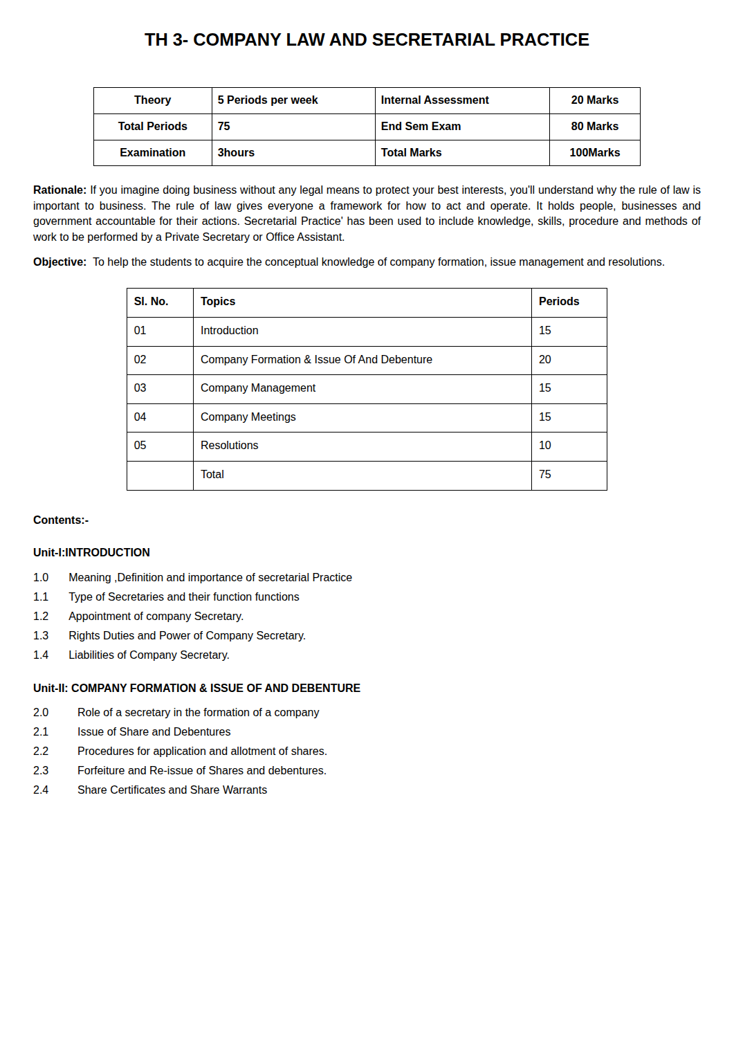TH 3- COMPANY LAW AND SECRETARIAL PRACTICE
| Theory | 5 Periods per week | Internal Assessment | 20 Marks |
| Total Periods | 75 | End Sem Exam | 80 Marks |
| Examination | 3hours | Total Marks | 100Marks |
Rationale: If you imagine doing business without any legal means to protect your best interests, you'll understand why the rule of law is important to business. The rule of law gives everyone a framework for how to act and operate. It holds people, businesses and government accountable for their actions. Secretarial Practice' has been used to include knowledge, skills, procedure and methods of work to be performed by a Private Secretary or Office Assistant.
Objective: To help the students to acquire the conceptual knowledge of company formation, issue management and resolutions.
| Sl. No. | Topics | Periods |
| --- | --- | --- |
| 01 | Introduction | 15 |
| 02 | Company Formation & Issue Of And Debenture | 20 |
| 03 | Company Management | 15 |
| 04 | Company Meetings | 15 |
| 05 | Resolutions | 10 |
| | Total | 75 |
Contents:-
Unit-I:INTRODUCTION
1.0 Meaning ,Definition and importance of secretarial Practice
1.1 Type of Secretaries and their function functions
1.2 Appointment of company Secretary.
1.3 Rights Duties and Power of Company Secretary.
1.4 Liabilities of Company Secretary.
Unit-II: COMPANY FORMATION & ISSUE OF AND DEBENTURE
2.0 Role of a secretary in the formation of a company
2.1 Issue of Share and Debentures
2.2 Procedures for application and allotment of shares.
2.3 Forfeiture and Re-issue of Shares and debentures.
2.4 Share Certificates and Share Warrants